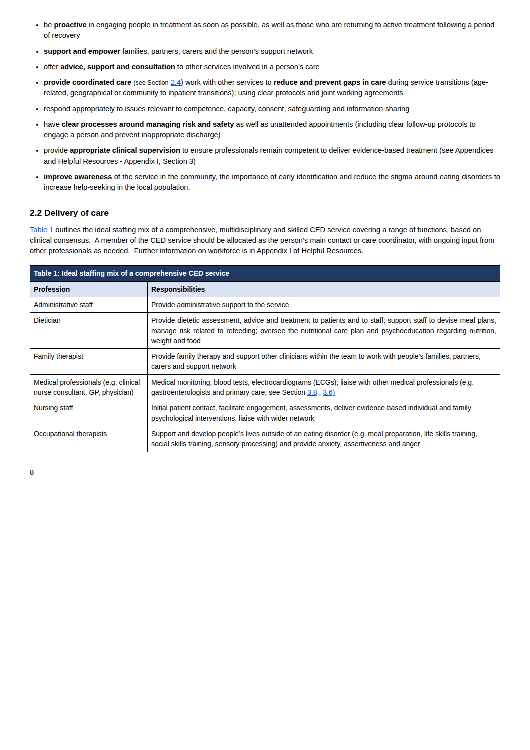be proactive in engaging people in treatment as soon as possible, as well as those who are returning to active treatment following a period of recovery
support and empower families, partners, carers and the person’s support network
offer advice, support and consultation to other services involved in a person’s care
provide coordinated care (see Section 2.4) work with other services to reduce and prevent gaps in care during service transitions (age-related, geographical or community to inpatient transitions); using clear protocols and joint working agreements
respond appropriately to issues relevant to competence, capacity, consent, safeguarding and information-sharing
have clear processes around managing risk and safety as well as unattended appointments (including clear follow-up protocols to engage a person and prevent inappropriate discharge)
provide appropriate clinical supervision to ensure professionals remain competent to deliver evidence-based treatment (see Appendices and Helpful Resources - Appendix I, Section 3)
improve awareness of the service in the community, the importance of early identification and reduce the stigma around eating disorders to increase help-seeking in the local population.
2.2 Delivery of care
Table 1 outlines the ideal staffing mix of a comprehensive, multidisciplinary and skilled CED service covering a range of functions, based on clinical consensus. A member of the CED service should be allocated as the person’s main contact or care coordinator, with ongoing input from other professionals as needed. Further information on workforce is in Appendix I of Helpful Resources.
Table 1: Ideal staffing mix of a comprehensive CED service
| Profession | Responsibilities |
| Administrative staff | Provide administrative support to the service |
| Dietician | Provide dietetic assessment, advice and treatment to patients and to staff; support staff to devise meal plans, manage risk related to refeeding; oversee the nutritional care plan and psychoeducation regarding nutrition, weight and food |
| Family therapist | Provide family therapy and support other clinicians within the team to work with people’s families, partners, carers and support network |
| Medical professionals (e.g. clinical nurse consultant, GP, physician) | Medical monitoring, blood tests, electrocardiograms (ECGs); liaise with other medical professionals (e.g. gastroenterologists and primary care; see Section 3.8 , 3.6) |
| Nursing staff | Initial patient contact, facilitate engagement, assessments, deliver evidence-based individual and family psychological interventions, liaise with wider network |
| Occupational therapists | Support and develop people’s lives outside of an eating disorder (e.g. meal preparation, life skills training, social skills training, sensory processing) and provide anxiety, assertiveness and anger |
8